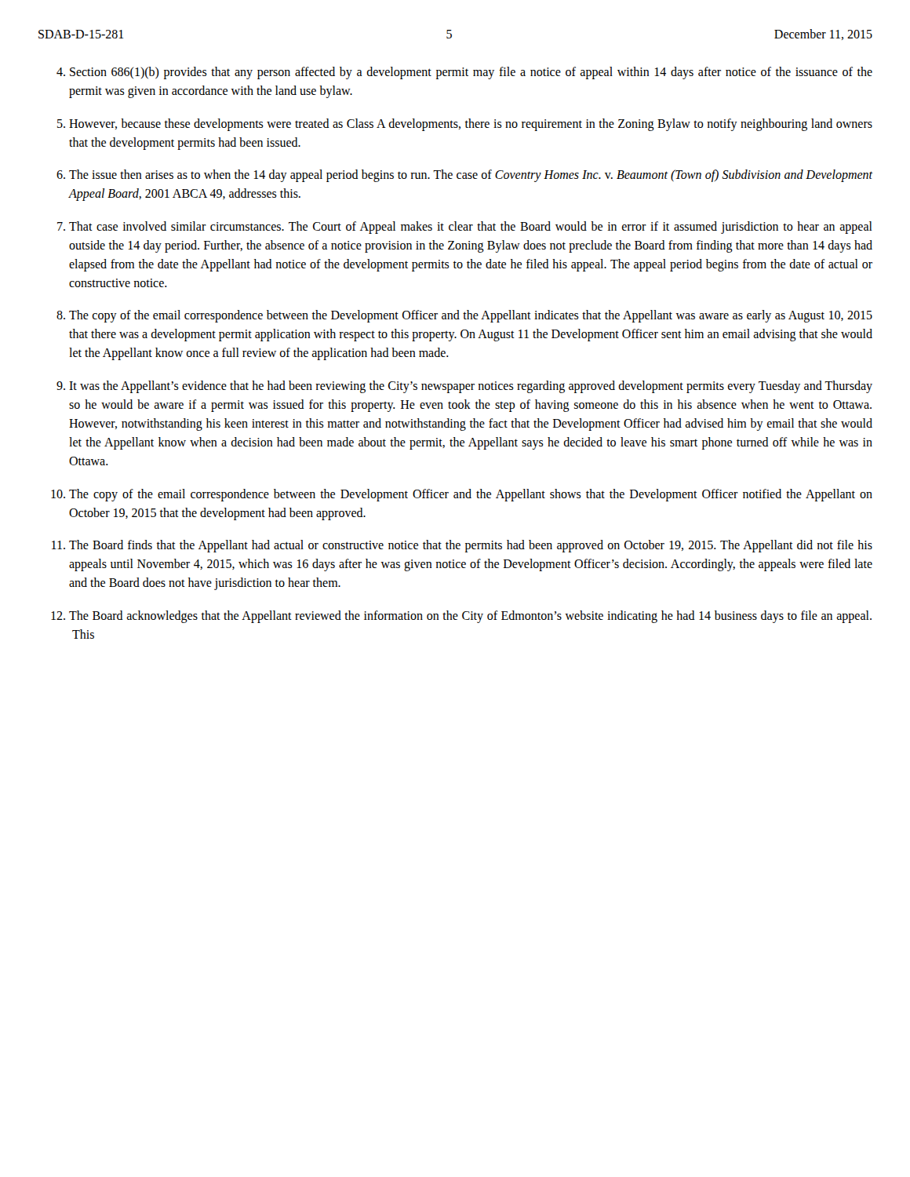SDAB-D-15-281
5
December 11, 2015
Section 686(1)(b) provides that any person affected by a development permit may file a notice of appeal within 14 days after notice of the issuance of the permit was given in accordance with the land use bylaw.
However, because these developments were treated as Class A developments, there is no requirement in the Zoning Bylaw to notify neighbouring land owners that the development permits had been issued.
The issue then arises as to when the 14 day appeal period begins to run. The case of Coventry Homes Inc. v. Beaumont (Town of) Subdivision and Development Appeal Board, 2001 ABCA 49, addresses this.
That case involved similar circumstances. The Court of Appeal makes it clear that the Board would be in error if it assumed jurisdiction to hear an appeal outside the 14 day period. Further, the absence of a notice provision in the Zoning Bylaw does not preclude the Board from finding that more than 14 days had elapsed from the date the Appellant had notice of the development permits to the date he filed his appeal. The appeal period begins from the date of actual or constructive notice.
The copy of the email correspondence between the Development Officer and the Appellant indicates that the Appellant was aware as early as August 10, 2015 that there was a development permit application with respect to this property. On August 11 the Development Officer sent him an email advising that she would let the Appellant know once a full review of the application had been made.
It was the Appellant’s evidence that he had been reviewing the City’s newspaper notices regarding approved development permits every Tuesday and Thursday so he would be aware if a permit was issued for this property. He even took the step of having someone do this in his absence when he went to Ottawa. However, notwithstanding his keen interest in this matter and notwithstanding the fact that the Development Officer had advised him by email that she would let the Appellant know when a decision had been made about the permit, the Appellant says he decided to leave his smart phone turned off while he was in Ottawa.
The copy of the email correspondence between the Development Officer and the Appellant shows that the Development Officer notified the Appellant on October 19, 2015 that the development had been approved.
The Board finds that the Appellant had actual or constructive notice that the permits had been approved on October 19, 2015. The Appellant did not file his appeals until November 4, 2015, which was 16 days after he was given notice of the Development Officer’s decision. Accordingly, the appeals were filed late and the Board does not have jurisdiction to hear them.
The Board acknowledges that the Appellant reviewed the information on the City of Edmonton’s website indicating he had 14 business days to file an appeal. This